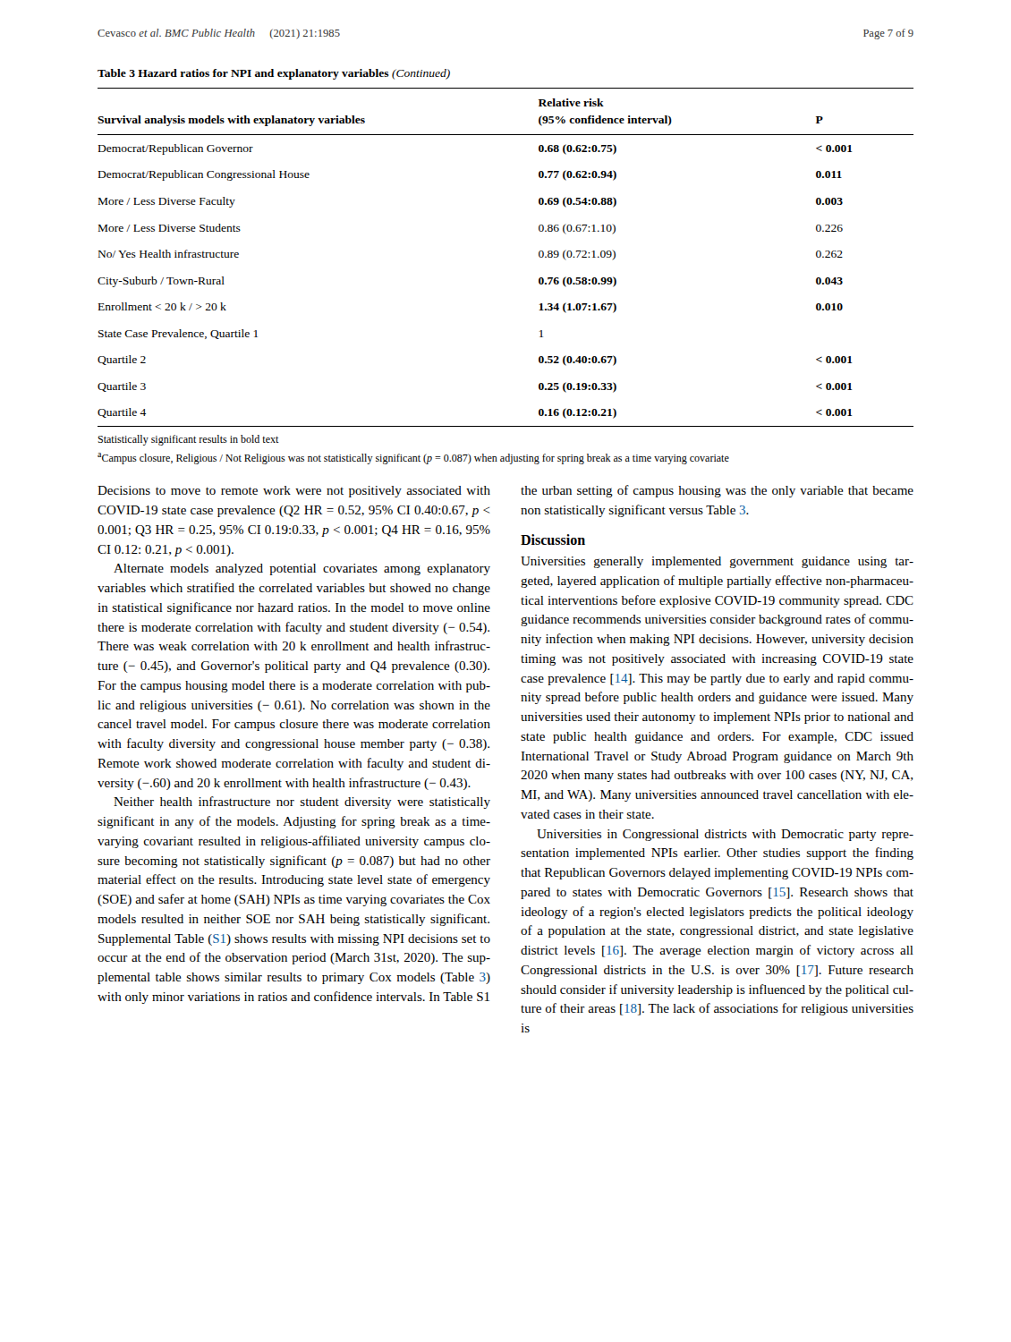Cevasco et al. BMC Public Health (2021) 21:1985
Page 7 of 9
Table 3 Hazard ratios for NPI and explanatory variables (Continued)
| Survival analysis models with explanatory variables | Relative risk (95% confidence interval) | P |
| --- | --- | --- |
| Democrat/Republican Governor | 0.68 (0.62:0.75) | < 0.001 |
| Democrat/Republican Congressional House | 0.77 (0.62:0.94) | 0.011 |
| More / Less Diverse Faculty | 0.69 (0.54:0.88) | 0.003 |
| More / Less Diverse Students | 0.86 (0.67:1.10) | 0.226 |
| No/ Yes Health infrastructure | 0.89 (0.72:1.09) | 0.262 |
| City-Suburb / Town-Rural | 0.76 (0.58:0.99) | 0.043 |
| Enrollment < 20 k / > 20 k | 1.34 (1.07:1.67) | 0.010 |
| State Case Prevalence, Quartile 1 | 1 | |
| Quartile 2 | 0.52 (0.40:0.67) | < 0.001 |
| Quartile 3 | 0.25 (0.19:0.33) | < 0.001 |
| Quartile 4 | 0.16 (0.12:0.21) | < 0.001 |
Statistically significant results in bold text
aCampus closure, Religious / Not Religious was not statistically significant (p = 0.087) when adjusting for spring break as a time varying covariate
Decisions to move to remote work were not positively associated with COVID-19 state case prevalence (Q2 HR = 0.52, 95% CI 0.40:0.67, p < 0.001; Q3 HR = 0.25, 95% CI 0.19:0.33, p < 0.001; Q4 HR = 0.16, 95% CI 0.12: 0.21, p < 0.001).
Alternate models analyzed potential covariates among explanatory variables which stratified the correlated variables but showed no change in statistical significance nor hazard ratios. In the model to move online there is moderate correlation with faculty and student diversity (− 0.54). There was weak correlation with 20 k enrollment and health infrastructure (− 0.45), and Governor's political party and Q4 prevalence (0.30). For the campus housing model there is a moderate correlation with public and religious universities (− 0.61). No correlation was shown in the cancel travel model. For campus closure there was moderate correlation with faculty diversity and congressional house member party (− 0.38). Remote work showed moderate correlation with faculty and student diversity (−.60) and 20 k enrollment with health infrastructure (− 0.43).
Neither health infrastructure nor student diversity were statistically significant in any of the models. Adjusting for spring break as a time-varying covariant resulted in religious-affiliated university campus closure becoming not statistically significant (p = 0.087) but had no other material effect on the results. Introducing state level state of emergency (SOE) and safer at home (SAH) NPIs as time varying covariates the Cox models resulted in neither SOE nor SAH being statistically significant. Supplemental Table (S1) shows results with missing NPI decisions set to occur at the end of the observation period (March 31st, 2020). The supplemental table shows similar results to primary Cox models (Table 3) with only minor variations in ratios and confidence intervals. In Table S1 the urban setting of campus housing was the only variable that became non statistically significant versus Table 3.
Discussion
Universities generally implemented government guidance using targeted, layered application of multiple partially effective non-pharmaceutical interventions before explosive COVID-19 community spread. CDC guidance recommends universities consider background rates of community infection when making NPI decisions. However, university decision timing was not positively associated with increasing COVID-19 state case prevalence [14]. This may be partly due to early and rapid community spread before public health orders and guidance were issued. Many universities used their autonomy to implement NPIs prior to national and state public health guidance and orders. For example, CDC issued International Travel or Study Abroad Program guidance on March 9th 2020 when many states had outbreaks with over 100 cases (NY, NJ, CA, MI, and WA). Many universities announced travel cancellation with elevated cases in their state.
Universities in Congressional districts with Democratic party representation implemented NPIs earlier. Other studies support the finding that Republican Governors delayed implementing COVID-19 NPIs compared to states with Democratic Governors [15]. Research shows that ideology of a region's elected legislators predicts the political ideology of a population at the state, congressional district, and state legislative district levels [16]. The average election margin of victory across all Congressional districts in the U.S. is over 30% [17]. Future research should consider if university leadership is influenced by the political culture of their areas [18]. The lack of associations for religious universities is